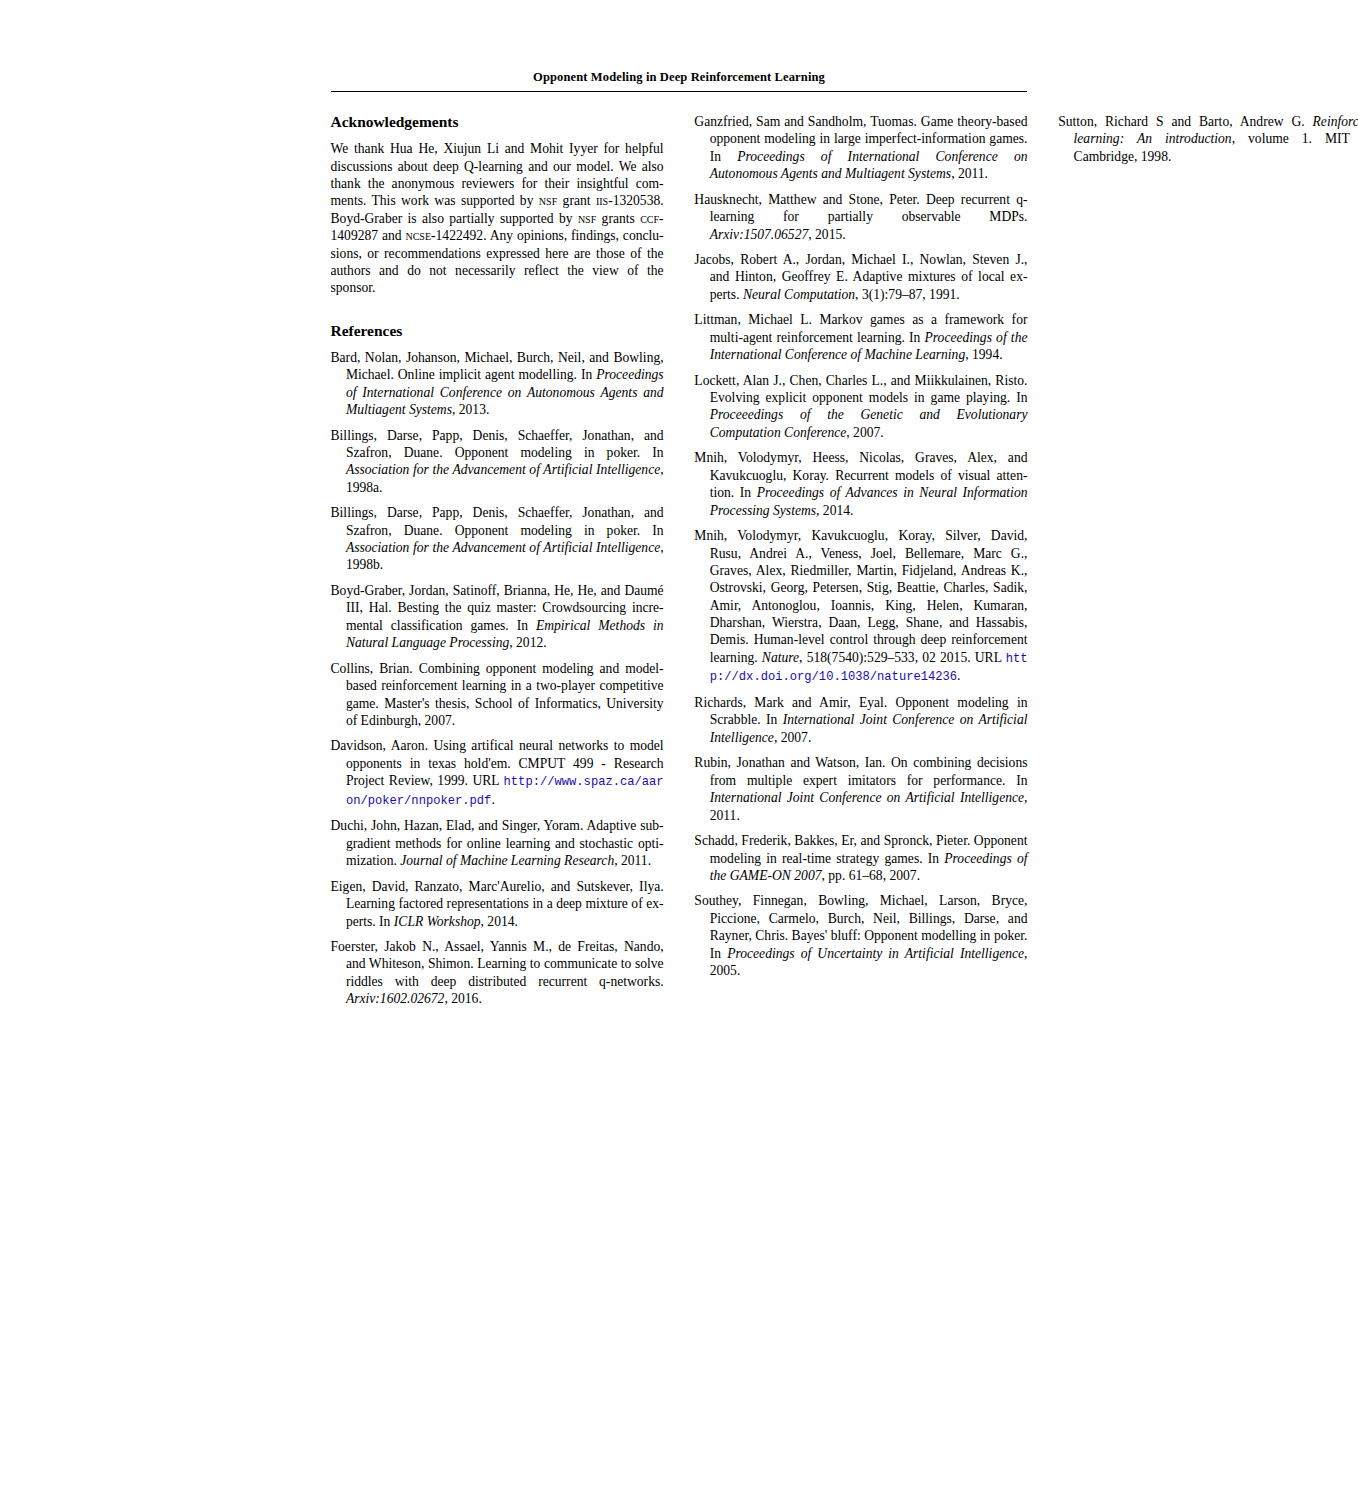Opponent Modeling in Deep Reinforcement Learning
Acknowledgements
We thank Hua He, Xiujun Li and Mohit Iyyer for helpful discussions about deep Q-learning and our model. We also thank the anonymous reviewers for their insightful comments. This work was supported by nsf grant iis-1320538. Boyd-Graber is also partially supported by nsf grants ccf-1409287 and ncse-1422492. Any opinions, findings, conclusions, or recommendations expressed here are those of the authors and do not necessarily reflect the view of the sponsor.
References
Bard, Nolan, Johanson, Michael, Burch, Neil, and Bowling, Michael. Online implicit agent modelling. In Proceedings of International Conference on Autonomous Agents and Multiagent Systems, 2013.
Billings, Darse, Papp, Denis, Schaeffer, Jonathan, and Szafron, Duane. Opponent modeling in poker. In Association for the Advancement of Artificial Intelligence, 1998a.
Billings, Darse, Papp, Denis, Schaeffer, Jonathan, and Szafron, Duane. Opponent modeling in poker. In Association for the Advancement of Artificial Intelligence, 1998b.
Boyd-Graber, Jordan, Satinoff, Brianna, He, He, and Daumé III, Hal. Besting the quiz master: Crowdsourcing incremental classification games. In Empirical Methods in Natural Language Processing, 2012.
Collins, Brian. Combining opponent modeling and model-based reinforcement learning in a two-player competitive game. Master's thesis, School of Informatics, University of Edinburgh, 2007.
Davidson, Aaron. Using artifical neural networks to model opponents in texas hold'em. CMPUT 499 - Research Project Review, 1999. URL http://www.spaz.ca/aaron/poker/nnpoker.pdf.
Duchi, John, Hazan, Elad, and Singer, Yoram. Adaptive subgradient methods for online learning and stochastic optimization. Journal of Machine Learning Research, 2011.
Eigen, David, Ranzato, Marc'Aurelio, and Sutskever, Ilya. Learning factored representations in a deep mixture of experts. In ICLR Workshop, 2014.
Foerster, Jakob N., Assael, Yannis M., de Freitas, Nando, and Whiteson, Shimon. Learning to communicate to solve riddles with deep distributed recurrent q-networks. Arxiv:1602.02672, 2016.
Ganzfried, Sam and Sandholm, Tuomas. Game theory-based opponent modeling in large imperfect-information games. In Proceedings of International Conference on Autonomous Agents and Multiagent Systems, 2011.
Hausknecht, Matthew and Stone, Peter. Deep recurrent q-learning for partially observable MDPs. Arxiv:1507.06527, 2015.
Jacobs, Robert A., Jordan, Michael I., Nowlan, Steven J., and Hinton, Geoffrey E. Adaptive mixtures of local experts. Neural Computation, 3(1):79–87, 1991.
Littman, Michael L. Markov games as a framework for multi-agent reinforcement learning. In Proceedings of the International Conference of Machine Learning, 1994.
Lockett, Alan J., Chen, Charles L., and Miikkulainen, Risto. Evolving explicit opponent models in game playing. In Proceeedings of the Genetic and Evolutionary Computation Conference, 2007.
Mnih, Volodymyr, Heess, Nicolas, Graves, Alex, and Kavukcuoglu, Koray. Recurrent models of visual attention. In Proceedings of Advances in Neural Information Processing Systems, 2014.
Mnih, Volodymyr, Kavukcuoglu, Koray, Silver, David, Rusu, Andrei A., Veness, Joel, Bellemare, Marc G., Graves, Alex, Riedmiller, Martin, Fidjeland, Andreas K., Ostrovski, Georg, Petersen, Stig, Beattie, Charles, Sadik, Amir, Antonoglou, Ioannis, King, Helen, Kumaran, Dharshan, Wierstra, Daan, Legg, Shane, and Hassabis, Demis. Human-level control through deep reinforcement learning. Nature, 518(7540):529–533, 02 2015. URL http://dx.doi.org/10.1038/nature14236.
Richards, Mark and Amir, Eyal. Opponent modeling in Scrabble. In International Joint Conference on Artificial Intelligence, 2007.
Rubin, Jonathan and Watson, Ian. On combining decisions from multiple expert imitators for performance. In International Joint Conference on Artificial Intelligence, 2011.
Schadd, Frederik, Bakkes, Er, and Spronck, Pieter. Opponent modeling in real-time strategy games. In Proceedings of the GAME-ON 2007, pp. 61–68, 2007.
Southey, Finnegan, Bowling, Michael, Larson, Bryce, Piccione, Carmelo, Burch, Neil, Billings, Darse, and Rayner, Chris. Bayes' bluff: Opponent modelling in poker. In Proceedings of Uncertainty in Artificial Intelligence, 2005.
Sutton, Richard S and Barto, Andrew G. Reinforcement learning: An introduction, volume 1. MIT Press Cambridge, 1998.